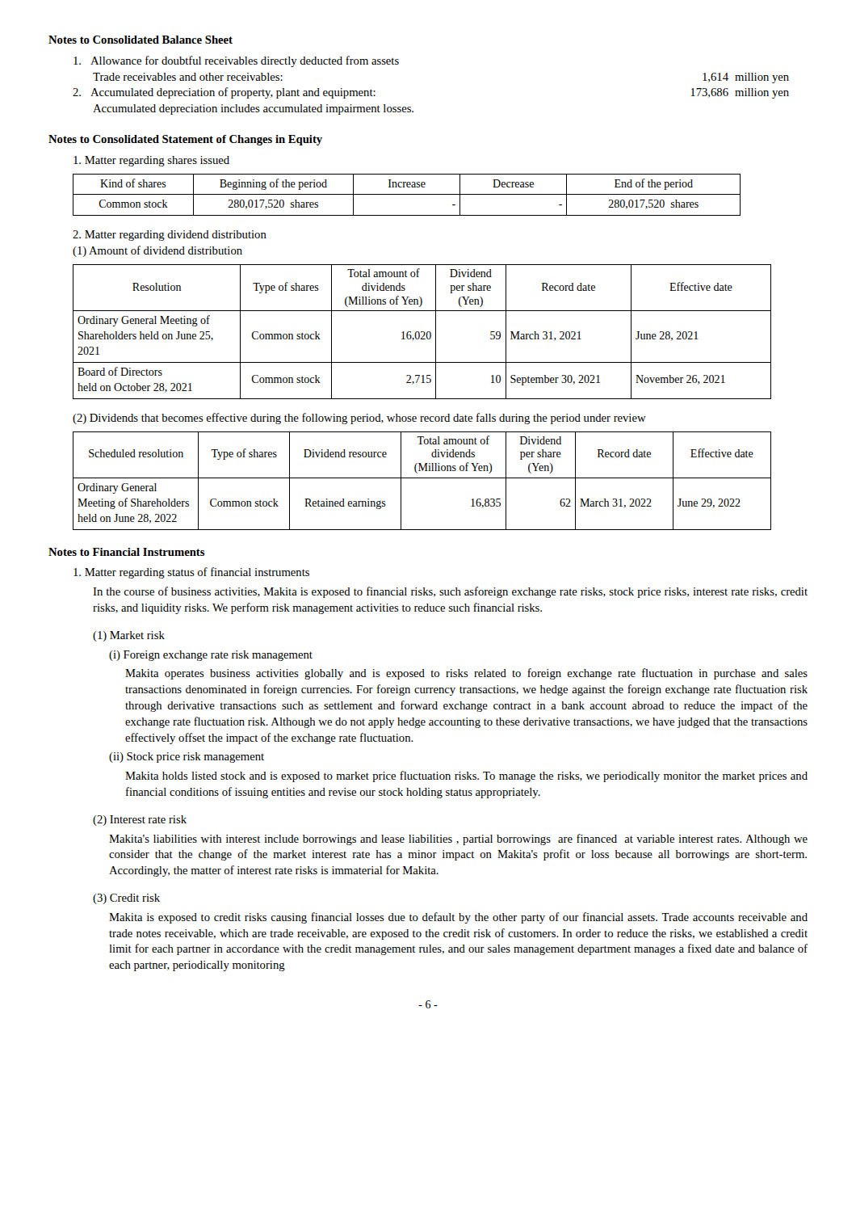Notes to Consolidated Balance Sheet
1. Allowance for doubtful receivables directly deducted from assets
Trade receivables and other receivables: 1,614 million yen
2. Accumulated depreciation of property, plant and equipment: 173,686 million yen
Accumulated depreciation includes accumulated impairment losses.
Notes to Consolidated Statement of Changes in Equity
1. Matter regarding shares issued
| Kind of shares | Beginning of the period | Increase | Decrease | End of the period |
| --- | --- | --- | --- | --- |
| Common stock | 280,017,520 shares | - | - | 280,017,520 shares |
2. Matter regarding dividend distribution
(1) Amount of dividend distribution
| Resolution | Type of shares | Total amount of dividends (Millions of Yen) | Dividend per share (Yen) | Record date | Effective date |
| --- | --- | --- | --- | --- | --- |
| Ordinary General Meeting of Shareholders held on June 25, 2021 | Common stock | 16,020 | 59 | March 31, 2021 | June 28, 2021 |
| Board of Directors held on October 28, 2021 | Common stock | 2,715 | 10 | September 30, 2021 | November 26, 2021 |
(2) Dividends that becomes effective during the following period, whose record date falls during the period under review
| Scheduled resolution | Type of shares | Dividend resource | Total amount of dividends (Millions of Yen) | Dividend per share (Yen) | Record date | Effective date |
| --- | --- | --- | --- | --- | --- | --- |
| Ordinary General Meeting of Shareholders held on June 28, 2022 | Common stock | Retained earnings | 16,835 | 62 | March 31, 2022 | June 29, 2022 |
Notes to Financial Instruments
1. Matter regarding status of financial instruments
In the course of business activities, Makita is exposed to financial risks, such asforeign exchange rate risks, stock price risks, interest rate risks, credit risks, and liquidity risks. We perform risk management activities to reduce such financial risks.
(1) Market risk
(i) Foreign exchange rate risk management
Makita operates business activities globally and is exposed to risks related to foreign exchange rate fluctuation in purchase and sales transactions denominated in foreign currencies. For foreign currency transactions, we hedge against the foreign exchange rate fluctuation risk through derivative transactions such as settlement and forward exchange contract in a bank account abroad to reduce the impact of the exchange rate fluctuation risk. Although we do not apply hedge accounting to these derivative transactions, we have judged that the transactions effectively offset the impact of the exchange rate fluctuation.
(ii) Stock price risk management
Makita holds listed stock and is exposed to market price fluctuation risks. To manage the risks, we periodically monitor the market prices and financial conditions of issuing entities and revise our stock holding status appropriately.
(2) Interest rate risk
Makita's liabilities with interest include borrowings and lease liabilities , partial borrowings are financed at variable interest rates. Although we consider that the change of the market interest rate has a minor impact on Makita's profit or loss because all borrowings are short-term. Accordingly, the matter of interest rate risks is immaterial for Makita.
(3) Credit risk
Makita is exposed to credit risks causing financial losses due to default by the other party of our financial assets. Trade accounts receivable and trade notes receivable, which are trade receivable, are exposed to the credit risk of customers. In order to reduce the risks, we established a credit limit for each partner in accordance with the credit management rules, and our sales management department manages a fixed date and balance of each partner, periodically monitoring
- 6 -